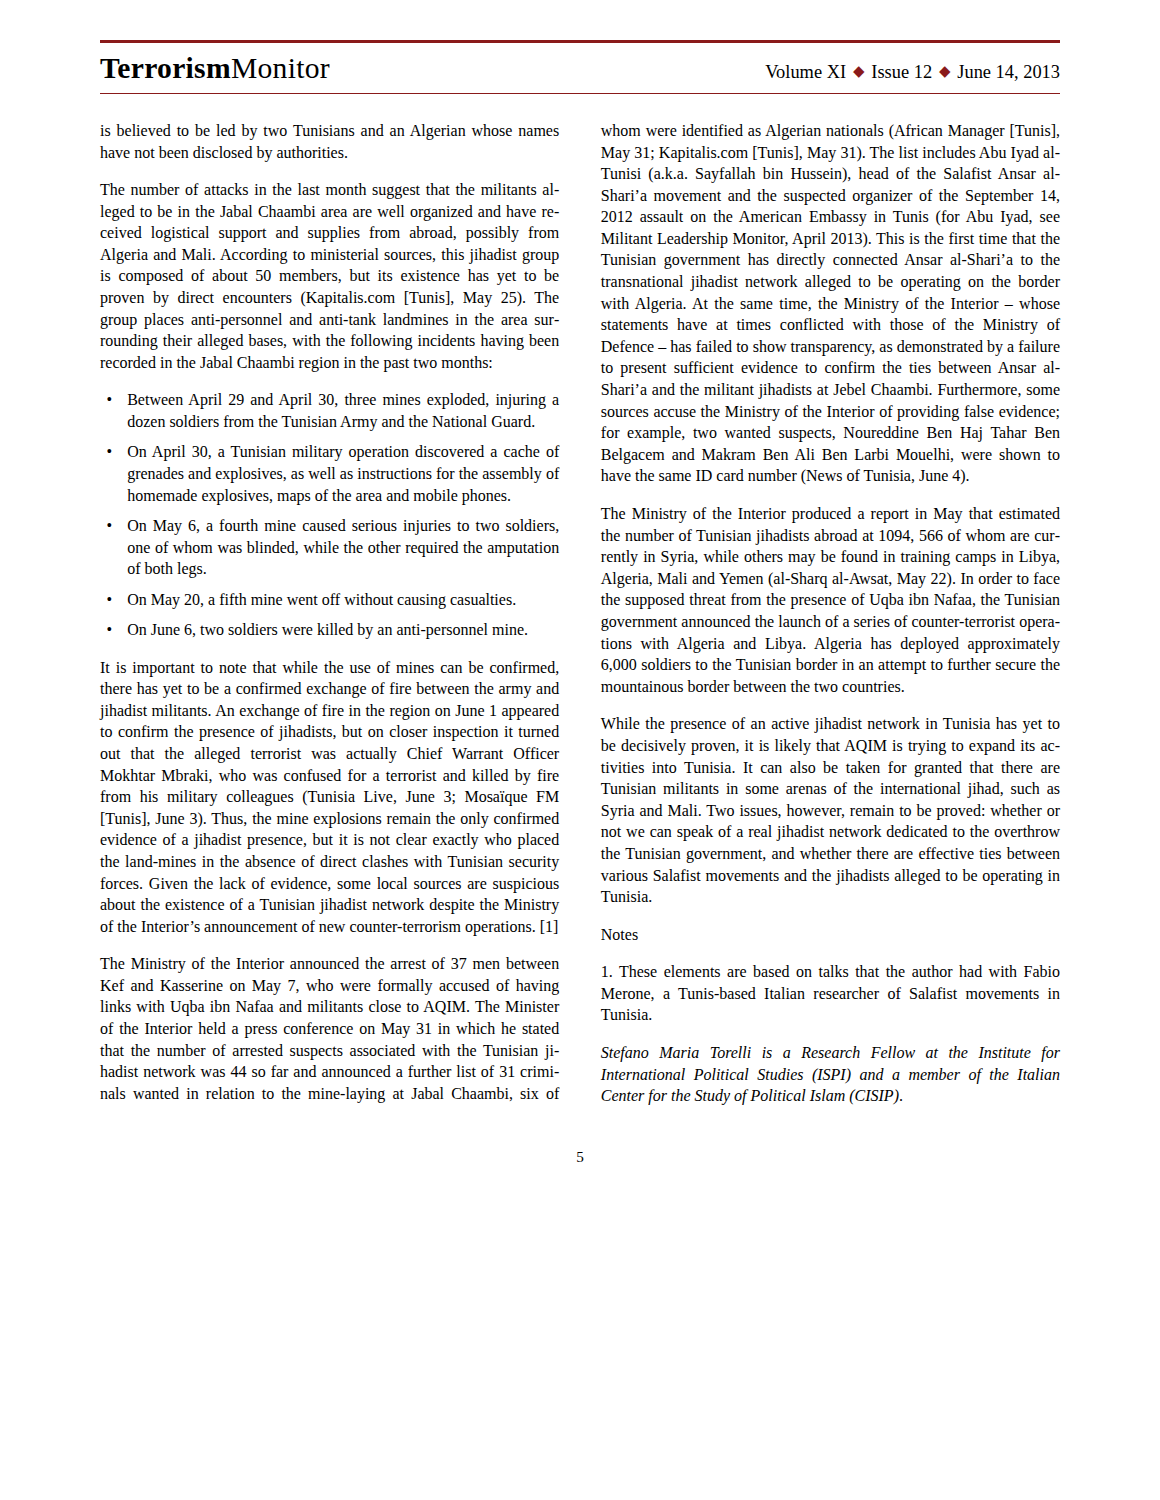Terrorism Monitor
Volume XI◆Issue 12◆June 14, 2013
is believed to be led by two Tunisians and an Algerian whose names have not been disclosed by authorities.
The number of attacks in the last month suggest that the militants alleged to be in the Jabal Chaambi area are well organized and have received logistical support and supplies from abroad, possibly from Algeria and Mali. According to ministerial sources, this jihadist group is composed of about 50 members, but its existence has yet to be proven by direct encounters (Kapitalis.com [Tunis], May 25). The group places anti-personnel and anti-tank landmines in the area surrounding their alleged bases, with the following incidents having been recorded in the Jabal Chaambi region in the past two months:
Between April 29 and April 30, three mines exploded, injuring a dozen soldiers from the Tunisian Army and the National Guard.
On April 30, a Tunisian military operation discovered a cache of grenades and explosives, as well as instructions for the assembly of homemade explosives, maps of the area and mobile phones.
On May 6, a fourth mine caused serious injuries to two soldiers, one of whom was blinded, while the other required the amputation of both legs.
On May 20, a fifth mine went off without causing casualties.
On June 6, two soldiers were killed by an anti-personnel mine.
It is important to note that while the use of mines can be confirmed, there has yet to be a confirmed exchange of fire between the army and jihadist militants. An exchange of fire in the region on June 1 appeared to confirm the presence of jihadists, but on closer inspection it turned out that the alleged terrorist was actually Chief Warrant Officer Mokhtar Mbraki, who was confused for a terrorist and killed by fire from his military colleagues (Tunisia Live, June 3; Mosaïque FM [Tunis], June 3). Thus, the mine explosions remain the only confirmed evidence of a jihadist presence, but it is not clear exactly who placed the land-mines in the absence of direct clashes with Tunisian security forces. Given the lack of evidence, some local sources are suspicious about the existence of a Tunisian jihadist network despite the Ministry of the Interior’s announcement of new counter-terrorism operations. [1]
The Ministry of the Interior announced the arrest of 37 men between Kef and Kasserine on May 7, who were formally accused of having links with Uqba ibn Nafaa and militants close to AQIM. The Minister of the Interior held a press conference on May 31 in which he stated that the number of arrested suspects associated with the Tunisian jihadist network was 44 so far and announced a further list of 31 criminals wanted in relation to the mine-laying at Jabal Chaambi, six of whom were identified as Algerian nationals (African Manager [Tunis], May 31; Kapitalis.com [Tunis], May 31). The list includes Abu Iyad al-Tunisi (a.k.a. Sayfallah bin Hussein), head of the Salafist Ansar al-Shari’a movement and the suspected organizer of the September 14, 2012 assault on the American Embassy in Tunis (for Abu Iyad, see Militant Leadership Monitor, April 2013). This is the first time that the Tunisian government has directly connected Ansar al-Shari’a to the transnational jihadist network alleged to be operating on the border with Algeria. At the same time, the Ministry of the Interior – whose statements have at times conflicted with those of the Ministry of Defence – has failed to show transparency, as demonstrated by a failure to present sufficient evidence to confirm the ties between Ansar al-Shari’a and the militant jihadists at Jebel Chaambi. Furthermore, some sources accuse the Ministry of the Interior of providing false evidence; for example, two wanted suspects, Noureddine Ben Haj Tahar Ben Belgacem and Makram Ben Ali Ben Larbi Mouelhi, were shown to have the same ID card number (News of Tunisia, June 4).
The Ministry of the Interior produced a report in May that estimated the number of Tunisian jihadists abroad at 1094, 566 of whom are currently in Syria, while others may be found in training camps in Libya, Algeria, Mali and Yemen (al-Sharq al-Awsat, May 22). In order to face the supposed threat from the presence of Uqba ibn Nafaa, the Tunisian government announced the launch of a series of counter-terrorist operations with Algeria and Libya. Algeria has deployed approximately 6,000 soldiers to the Tunisian border in an attempt to further secure the mountainous border between the two countries.
While the presence of an active jihadist network in Tunisia has yet to be decisively proven, it is likely that AQIM is trying to expand its activities into Tunisia. It can also be taken for granted that there are Tunisian militants in some arenas of the international jihad, such as Syria and Mali. Two issues, however, remain to be proved: whether or not we can speak of a real jihadist network dedicated to the overthrow the Tunisian government, and whether there are effective ties between various Salafist movements and the jihadists alleged to be operating in Tunisia.
Notes
1. These elements are based on talks that the author had with Fabio Merone, a Tunis-based Italian researcher of Salafist movements in Tunisia.
Stefano Maria Torelli is a Research Fellow at the Institute for International Political Studies (ISPI) and a member of the Italian Center for the Study of Political Islam (CISIP).
5